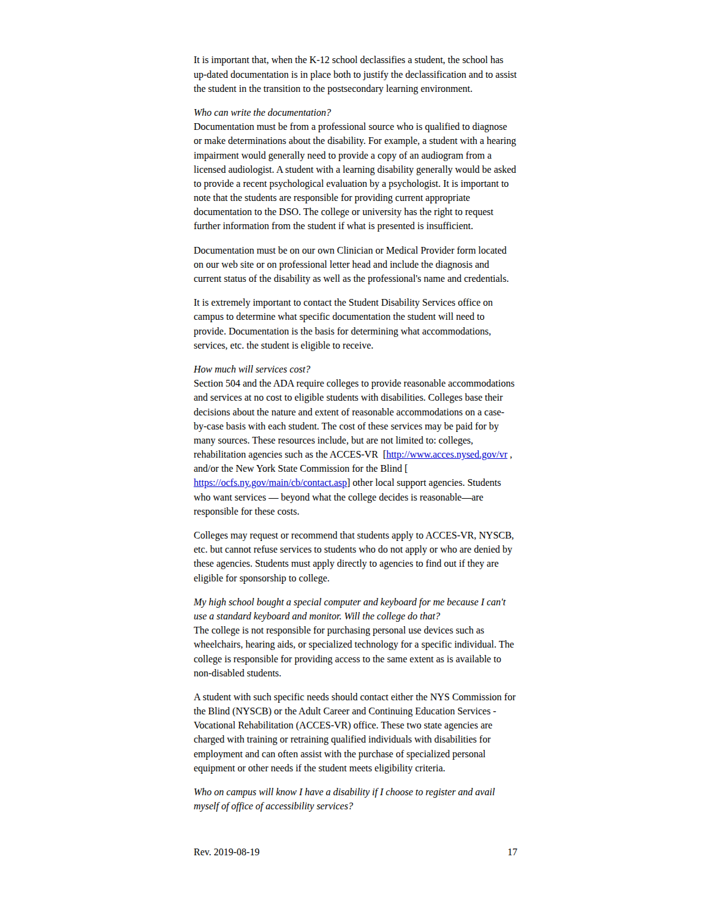It is important that, when the K-12 school declassifies a student, the school has up-dated documentation is in place both to justify the declassification and to assist the student in the transition to the postsecondary learning environment.
Who can write the documentation?
Documentation must be from a professional source who is qualified to diagnose or make determinations about the disability. For example, a student with a hearing impairment would generally need to provide a copy of an audiogram from a licensed audiologist. A student with a learning disability generally would be asked to provide a recent psychological evaluation by a psychologist. It is important to note that the students are responsible for providing current appropriate documentation to the DSO. The college or university has the right to request further information from the student if what is presented is insufficient.
Documentation must be on our own Clinician or Medical Provider form located on our web site or on professional letter head and include the diagnosis and current status of the disability as well as the professional's name and credentials.
It is extremely important to contact the Student Disability Services office on campus to determine what specific documentation the student will need to provide. Documentation is the basis for determining what accommodations, services, etc. the student is eligible to receive.
How much will services cost?
Section 504 and the ADA require colleges to provide reasonable accommodations and services at no cost to eligible students with disabilities. Colleges base their decisions about the nature and extent of reasonable accommodations on a case-by-case basis with each student. The cost of these services may be paid for by many sources. These resources include, but are not limited to: colleges, rehabilitation agencies such as the ACCES-VR [http://www.acces.nysed.gov/vr , and/or the New York State Commission for the Blind [ https://ocfs.ny.gov/main/cb/contact.asp] other local support agencies. Students who want services — beyond what the college decides is reasonable—are responsible for these costs.
Colleges may request or recommend that students apply to ACCES-VR, NYSCB, etc. but cannot refuse services to students who do not apply or who are denied by these agencies. Students must apply directly to agencies to find out if they are eligible for sponsorship to college.
My high school bought a special computer and keyboard for me because I can't use a standard keyboard and monitor. Will the college do that?
The college is not responsible for purchasing personal use devices such as wheelchairs, hearing aids, or specialized technology for a specific individual. The college is responsible for providing access to the same extent as is available to non-disabled students.
A student with such specific needs should contact either the NYS Commission for the Blind (NYSCB) or the Adult Career and Continuing Education Services - Vocational Rehabilitation (ACCES-VR) office. These two state agencies are charged with training or retraining qualified individuals with disabilities for employment and can often assist with the purchase of specialized personal equipment or other needs if the student meets eligibility criteria.
Who on campus will know I have a disability if I choose to register and avail myself of office of accessibility services?
Rev. 2019-08-19
17